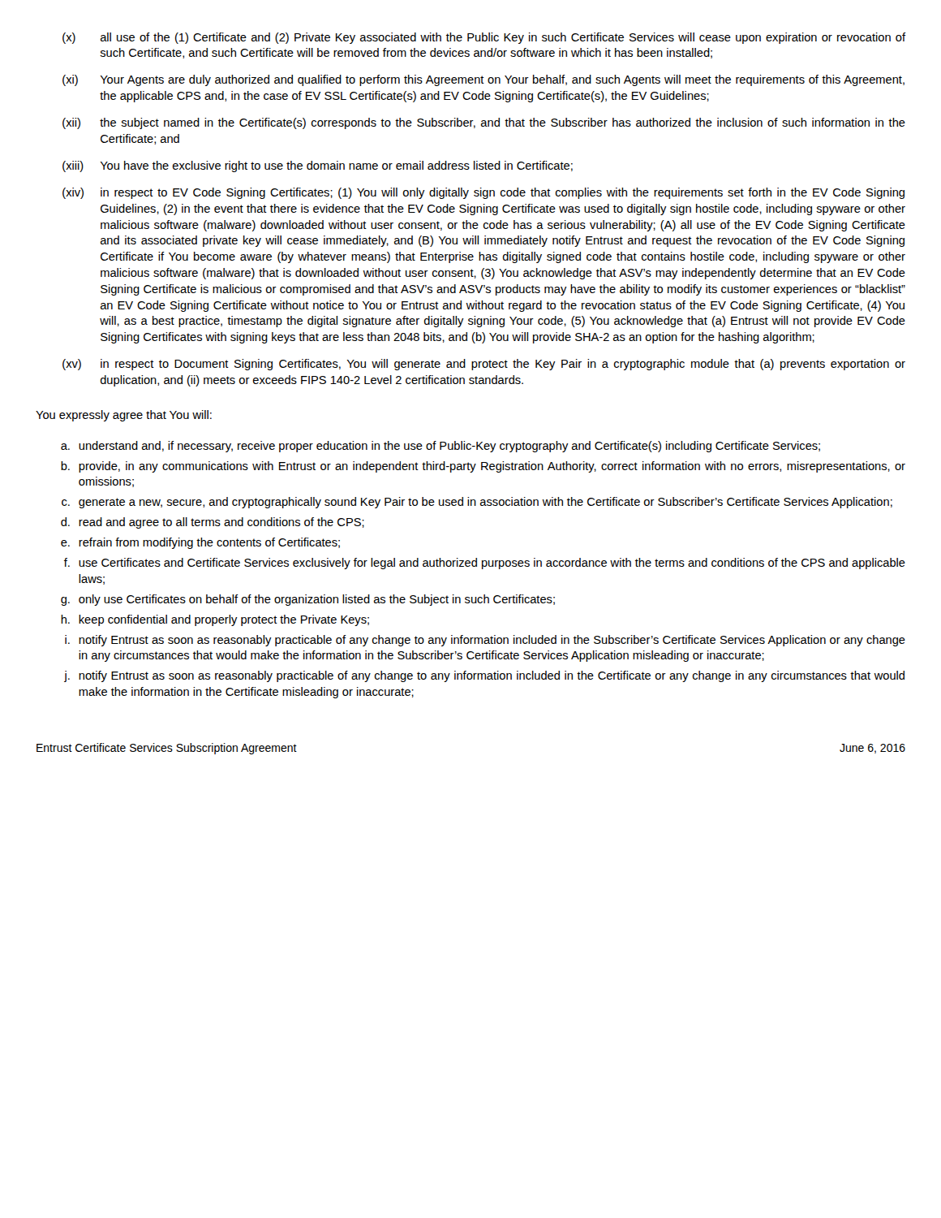(x)
all use of the (1) Certificate and (2) Private Key associated with the Public Key in such Certificate Services will cease upon expiration or revocation of such Certificate, and such Certificate will be removed from the devices and/or software in which it has been installed;
(xi)
Your Agents are duly authorized and qualified to perform this Agreement on Your behalf, and such Agents will meet the requirements of this Agreement, the applicable CPS and, in the case of EV SSL Certificate(s) and EV Code Signing Certificate(s), the EV Guidelines;
(xii)
the subject named in the Certificate(s) corresponds to the Subscriber, and that the Subscriber has authorized the inclusion of such information in the Certificate; and
(xiii)
You have the exclusive right to use the domain name or email address listed in Certificate;
(xiv)
in respect to EV Code Signing Certificates; (1) You will only digitally sign code that complies with the requirements set forth in the EV Code Signing Guidelines, (2) in the event that there is evidence that the EV Code Signing Certificate was used to digitally sign hostile code, including spyware or other malicious software (malware) downloaded without user consent, or the code has a serious vulnerability; (A) all use of the EV Code Signing Certificate and its associated private key will cease immediately, and (B) You will immediately notify Entrust and request the revocation of the EV Code Signing Certificate if You become aware (by whatever means) that Enterprise has digitally signed code that contains hostile code, including spyware or other malicious software (malware) that is downloaded without user consent, (3) You acknowledge that ASV’s may independently determine that an EV Code Signing Certificate is malicious or compromised and that ASV’s and ASV’s products may have the ability to modify its customer experiences or “blacklist” an EV Code Signing Certificate without notice to You or Entrust and without regard to the revocation status of the EV Code Signing Certificate, (4) You will, as a best practice, timestamp the digital signature after digitally signing Your code, (5) You acknowledge that (a) Entrust will not provide EV Code Signing Certificates with signing keys that are less than 2048 bits, and (b) You will provide SHA-2 as an option for the hashing algorithm;
(xv)
in respect to Document Signing Certificates, You will generate and protect the Key Pair in a cryptographic module that (a) prevents exportation or duplication, and (ii) meets or exceeds FIPS 140-2 Level 2 certification standards.
You expressly agree that You will:
understand and, if necessary, receive proper education in the use of Public-Key cryptography and Certificate(s) including Certificate Services;
provide, in any communications with Entrust or an independent third-party Registration Authority, correct information with no errors, misrepresentations, or omissions;
generate a new, secure, and cryptographically sound Key Pair to be used in association with the Certificate or Subscriber’s Certificate Services Application;
read and agree to all terms and conditions of the CPS;
refrain from modifying the contents of Certificates;
use Certificates and Certificate Services exclusively for legal and authorized purposes in accordance with the terms and conditions of the CPS and applicable laws;
only use Certificates on behalf of the organization listed as the Subject in such Certificates;
keep confidential and properly protect the Private Keys;
notify Entrust as soon as reasonably practicable of any change to any information included in the Subscriber’s Certificate Services Application or any change in any circumstances that would make the information in the Subscriber’s Certificate Services Application misleading or inaccurate;
notify Entrust as soon as reasonably practicable of any change to any information included in the Certificate or any change in any circumstances that would make the information in the Certificate misleading or inaccurate;
Entrust Certificate Services Subscription Agreement June 6, 2016